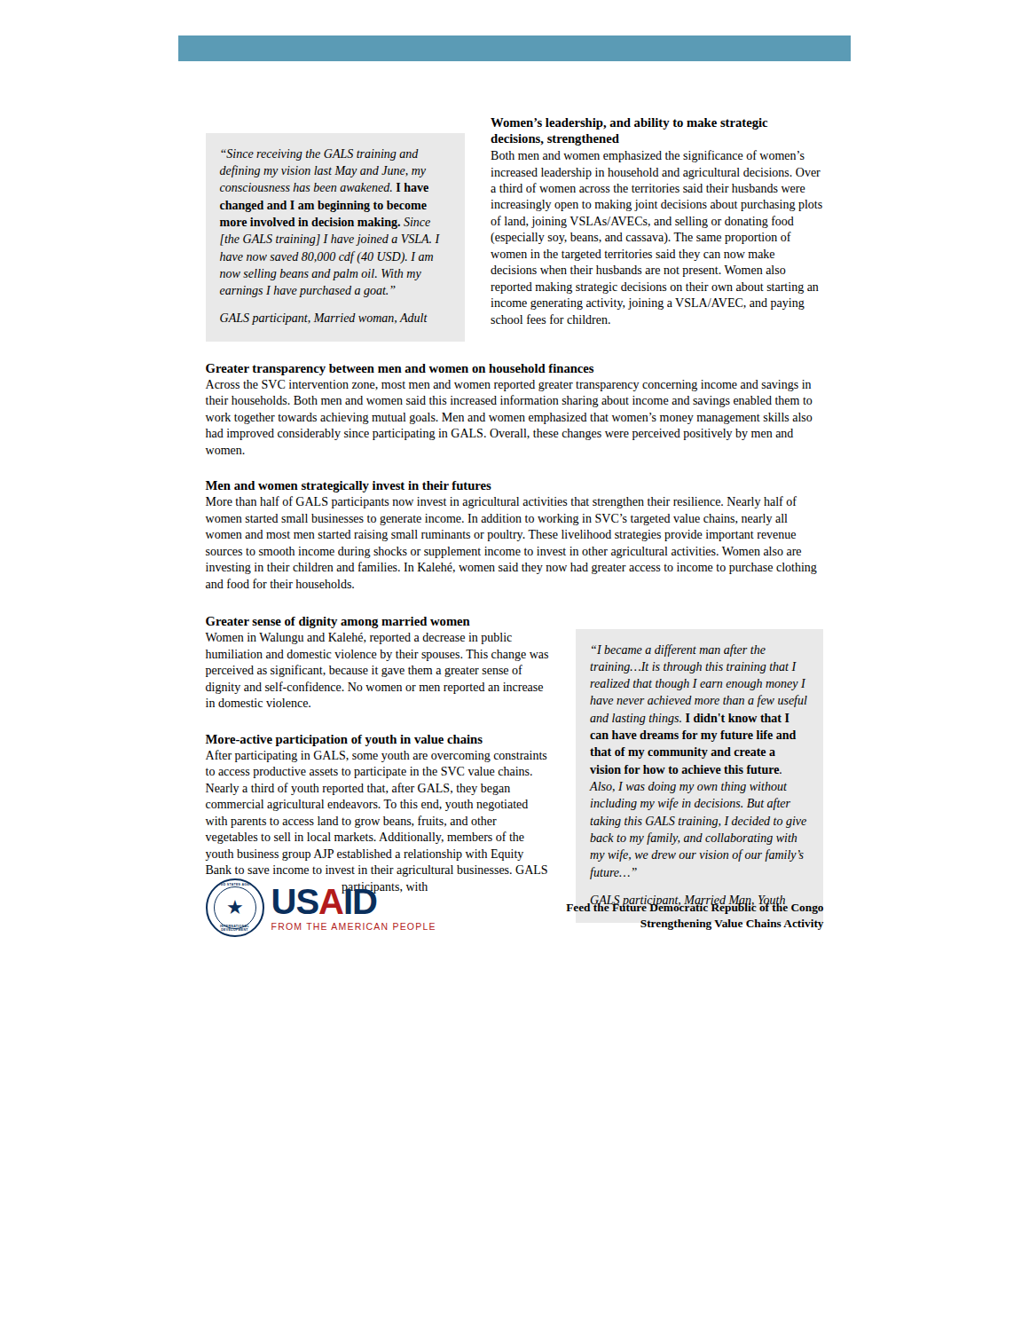“Since receiving the GALS training and defining my vision last May and June, my consciousness has been awakened. I have changed and I am beginning to become more involved in decision making. Since [the GALS training] I have joined a VSLA. I have now saved 80,000 cdf (40 USD). I am now selling beans and palm oil. With my earnings I have purchased a goat.”
GALS participant, Married woman, Adult
Women’s leadership, and ability to make strategic decisions, strengthened
Both men and women emphasized the significance of women’s increased leadership in household and agricultural decisions. Over a third of women across the territories said their husbands were increasingly open to making joint decisions about purchasing plots of land, joining VSLAs/AVECs, and selling or donating food (especially soy, beans, and cassava). The same proportion of women in the targeted territories said they can now make decisions when their husbands are not present. Women also reported making strategic decisions on their own about starting an income generating activity, joining a VSLA/AVEC, and paying school fees for children.
Greater transparency between men and women on household finances
Across the SVC intervention zone, most men and women reported greater transparency concerning income and savings in their households. Both men and women said this increased information sharing about income and savings enabled them to work together towards achieving mutual goals. Men and women emphasized that women’s money management skills also had improved considerably since participating in GALS. Overall, these changes were perceived positively by men and women.
Men and women strategically invest in their futures
More than half of GALS participants now invest in agricultural activities that strengthen their resilience. Nearly half of women started small businesses to generate income. In addition to working in SVC’s targeted value chains, nearly all women and most men started raising small ruminants or poultry. These livelihood strategies provide important revenue sources to smooth income during shocks or supplement income to invest in other agricultural activities. Women also are investing in their children and families. In Kalehé, women said they now had greater access to income to purchase clothing and food for their households.
Greater sense of dignity among married women
Women in Walungu and Kalehé, reported a decrease in public humiliation and domestic violence by their spouses. This change was perceived as significant, because it gave them a greater sense of dignity and self-confidence. No women or men reported an increase in domestic violence.
More-active participation of youth in value chains
After participating in GALS, some youth are overcoming constraints to access productive assets to participate in the SVC value chains. Nearly a third of youth reported that, after GALS, they began commercial agricultural endeavors. To this end, youth negotiated with parents to access land to grow beans, fruits, and other vegetables to sell in local markets. Additionally, members of the youth business group AJP established a relationship with Equity Bank to save income to invest in their agricultural businesses. GALS
participants, with
“I became a different man after the training…It is through this training that I realized that though I earn enough money I have never achieved more than a few useful and lasting things. I didn't know that I can have dreams for my future life and that of my community and create a vision for how to achieve this future. Also, I was doing my own thing without including my wife in decisions. But after taking this GALS training, I decided to give back to my family, and collaborating with my wife, we drew our vision of our family’s future…”
GALS participant, Married Man, Youth
UNITED STATES AGENCY
★
INTERNATIONAL DEVELOPMENT
USAID FROM THE AMERICAN PEOPLE
Feed the Future Democratic Republic of the Congo
Strengthening Value Chains Activity